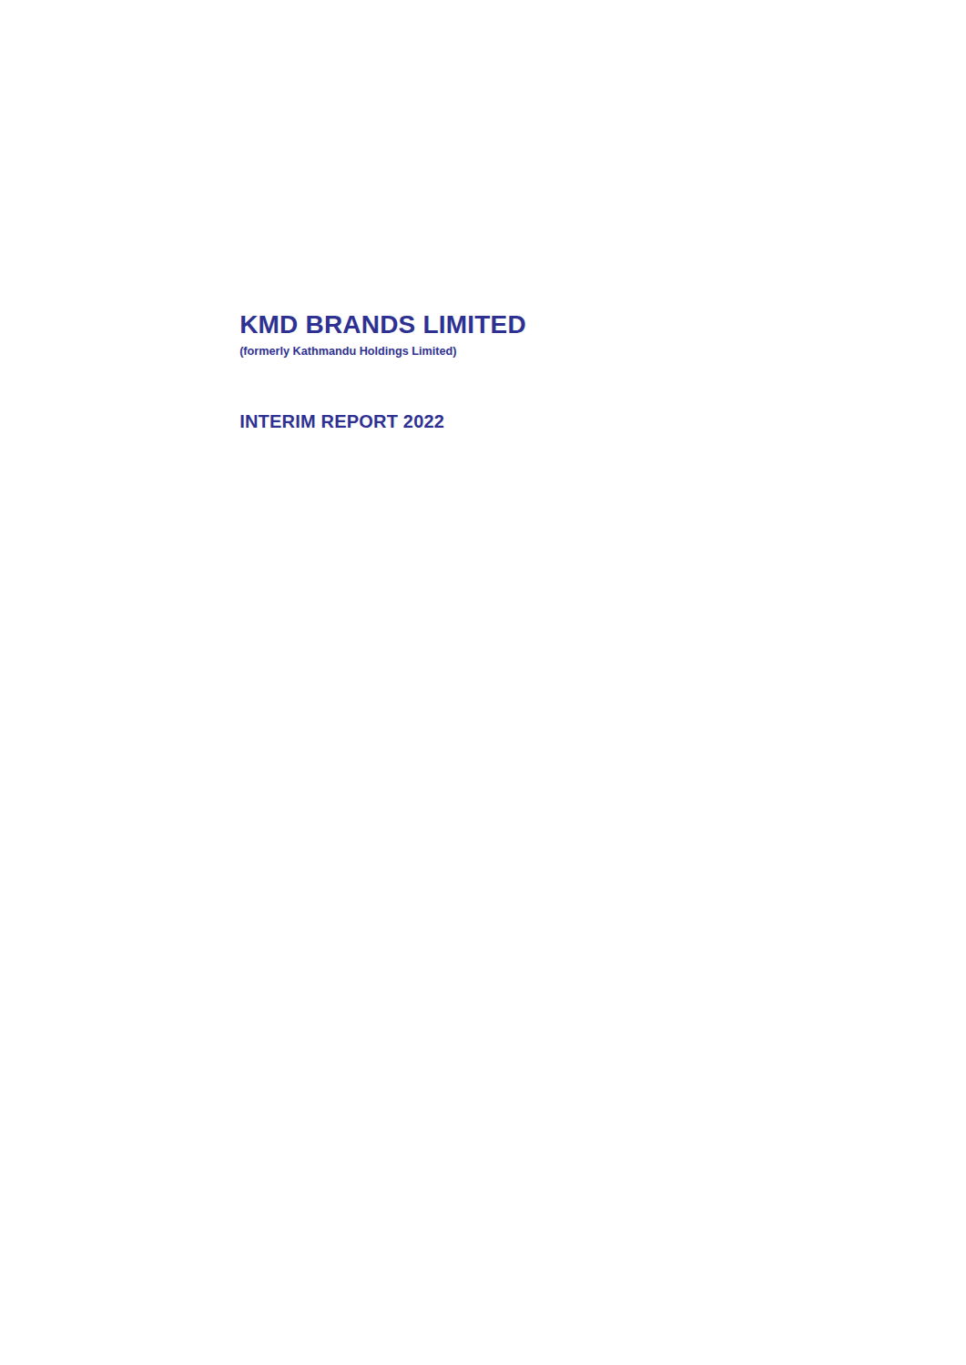KMD BRANDS LIMITED
(formerly Kathmandu Holdings Limited)
INTERIM REPORT 2022